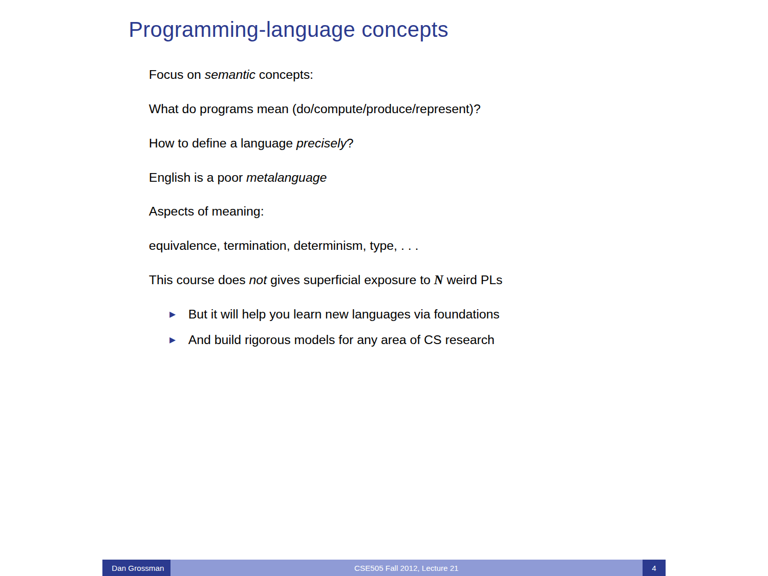Programming-language concepts
Focus on semantic concepts:
What do programs mean (do/compute/produce/represent)?
How to define a language precisely?
English is a poor metalanguage
Aspects of meaning:
equivalence, termination, determinism, type, . . .
This course does not gives superficial exposure to N weird PLs
But it will help you learn new languages via foundations
And build rigorous models for any area of CS research
Dan Grossman
CSE505 Fall 2012, Lecture 21
4